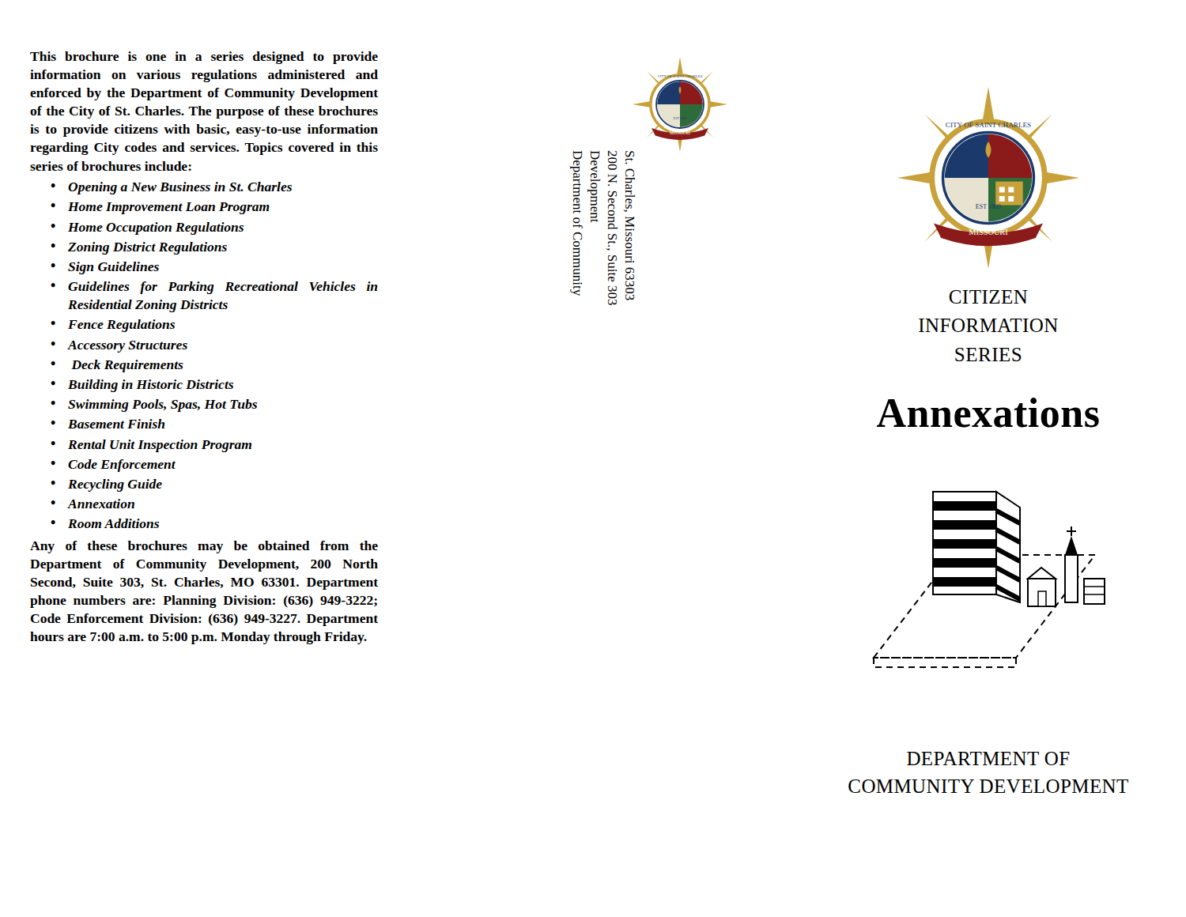This brochure is one in a series designed to provide information on various regulations administered and enforced by the Department of Community Development of the City of St. Charles. The purpose of these brochures is to provide citizens with basic, easy-to-use information regarding City codes and services. Topics covered in this series of brochures include:
Opening a New Business in St. Charles
Home Improvement Loan Program
Home Occupation Regulations
Zoning District Regulations
Sign Guidelines
Guidelines for Parking Recreational Vehicles in Residential Zoning Districts
Fence Regulations
Accessory Structures
Deck Requirements
Building in Historic Districts
Swimming Pools, Spas, Hot Tubs
Basement Finish
Rental Unit Inspection Program
Code Enforcement
Recycling Guide
Annexation
Room Additions
Any of these brochures may be obtained from the Department of Community Development, 200 North Second, Suite 303, St. Charles, MO 63301. Department phone numbers are: Planning Division: (636) 949-3222; Code Enforcement Division: (636) 949-3227. Department hours are 7:00 a.m. to 5:00 p.m. Monday through Friday.
MISSOURI CITY OF SAINT CHARLES EST 1809
Department of Community Development 200 N. Second St., Suite 303 St. Charles, Missouri 63303
MISSOURI CITY OF SAINT CHARLES EST 1809
CITIZEN
INFORMATION
SERIES
Annexations
DEPARTMENT OF
COMMUNITY DEVELOPMENT